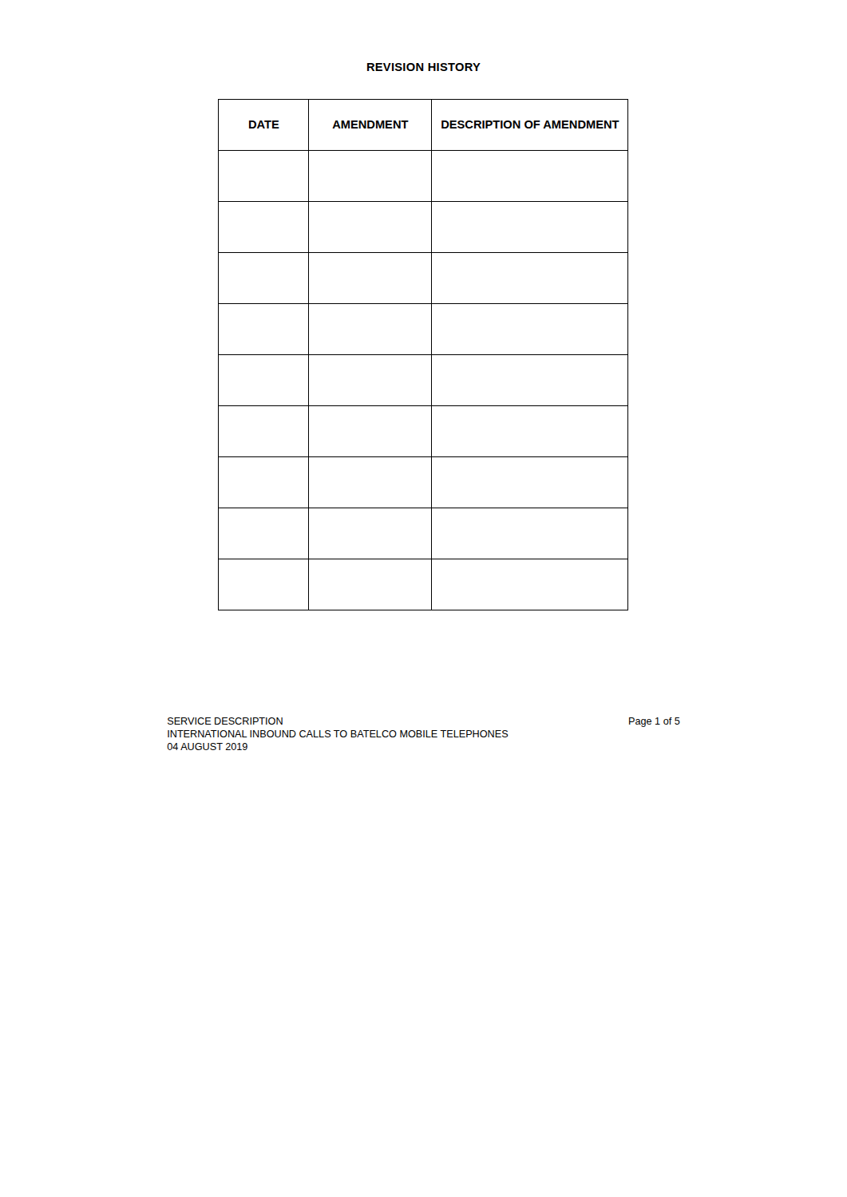REVISION HISTORY
| DATE | AMENDMENT | DESCRIPTION OF AMENDMENT |
| --- | --- | --- |
SERVICE DESCRIPTION INTERNATIONAL INBOUND CALLS TO BATELCO MOBILE TELEPHONES 04 AUGUST 2019
Page 1 of 5